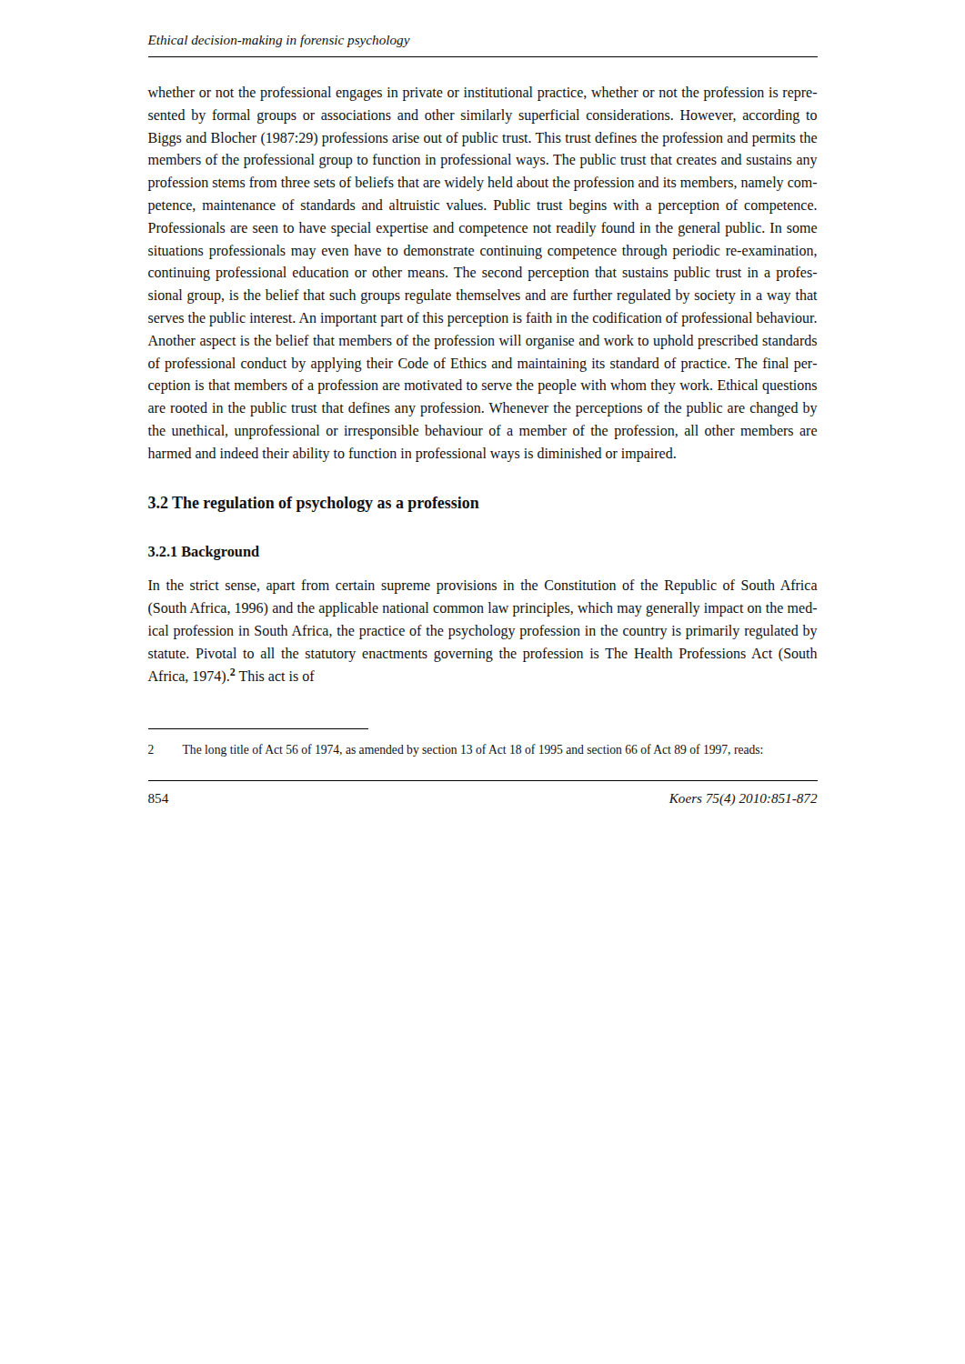Ethical decision-making in forensic psychology
whether or not the professional engages in private or institutional practice, whether or not the profession is represented by formal groups or associations and other similarly superficial considerations. However, according to Biggs and Blocher (1987:29) professions arise out of public trust. This trust defines the profession and permits the members of the professional group to function in professional ways. The public trust that creates and sustains any profession stems from three sets of beliefs that are widely held about the profession and its members, namely competence, maintenance of standards and altruistic values. Public trust begins with a perception of competence. Professionals are seen to have special expertise and competence not readily found in the general public. In some situations professionals may even have to demonstrate continuing competence through periodic re-examination, continuing professional education or other means. The second perception that sustains public trust in a professional group, is the belief that such groups regulate themselves and are further regulated by society in a way that serves the public interest. An important part of this perception is faith in the codification of professional behaviour. Another aspect is the belief that members of the profession will organise and work to uphold prescribed standards of professional conduct by applying their Code of Ethics and maintaining its standard of practice. The final perception is that members of a profession are motivated to serve the people with whom they work. Ethical questions are rooted in the public trust that defines any profession. Whenever the perceptions of the public are changed by the unethical, unprofessional or irresponsible behaviour of a member of the profession, all other members are harmed and indeed their ability to function in professional ways is diminished or impaired.
3.2 The regulation of psychology as a profession
3.2.1 Background
In the strict sense, apart from certain supreme provisions in the Constitution of the Republic of South Africa (South Africa, 1996) and the applicable national common law principles, which may generally impact on the medical profession in South Africa, the practice of the psychology profession in the country is primarily regulated by statute. Pivotal to all the statutory enactments governing the profession is The Health Professions Act (South Africa, 1974).2 This act is of
2 The long title of Act 56 of 1974, as amended by section 13 of Act 18 of 1995 and section 66 of Act 89 of 1997, reads:
854 Koers 75(4) 2010:851-872